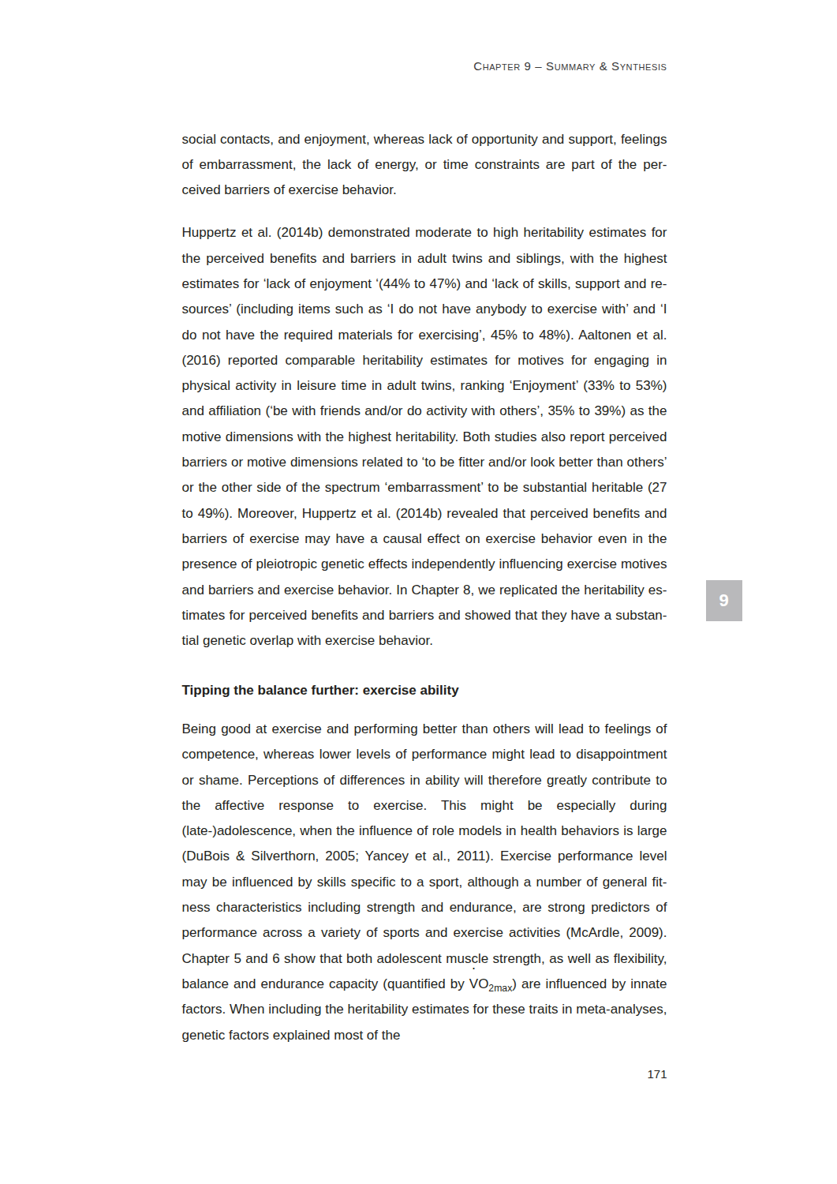Chapter 9 – Summary & Synthesis
social contacts, and enjoyment, whereas lack of opportunity and support, feelings of embarrassment, the lack of energy, or time constraints are part of the perceived barriers of exercise behavior.
Huppertz et al. (2014b) demonstrated moderate to high heritability estimates for the perceived benefits and barriers in adult twins and siblings, with the highest estimates for ‘lack of enjoyment ‘(44% to 47%) and ‘lack of skills, support and resources’ (including items such as ‘I do not have anybody to exercise with’ and ‘I do not have the required materials for exercising’, 45% to 48%). Aaltonen et al. (2016) reported comparable heritability estimates for motives for engaging in physical activity in leisure time in adult twins, ranking ‘Enjoyment’ (33% to 53%) and affiliation (‘be with friends and/or do activity with others’, 35% to 39%) as the motive dimensions with the highest heritability. Both studies also report perceived barriers or motive dimensions related to ‘to be fitter and/or look better than others’ or the other side of the spectrum ‘embarrassment’ to be substantial heritable (27 to 49%). Moreover, Huppertz et al. (2014b) revealed that perceived benefits and barriers of exercise may have a causal effect on exercise behavior even in the presence of pleiotropic genetic effects independently influencing exercise motives and barriers and exercise behavior. In Chapter 8, we replicated the heritability estimates for perceived benefits and barriers and showed that they have a substantial genetic overlap with exercise behavior.
Tipping the balance further: exercise ability
Being good at exercise and performing better than others will lead to feelings of competence, whereas lower levels of performance might lead to disappointment or shame. Perceptions of differences in ability will therefore greatly contribute to the affective response to exercise. This might be especially during (late-)adolescence, when the influence of role models in health behaviors is large (DuBois & Silverthorn, 2005; Yancey et al., 2011). Exercise performance level may be influenced by skills specific to a sport, although a number of general fitness characteristics including strength and endurance, are strong predictors of performance across a variety of sports and exercise activities (McArdle, 2009). Chapter 5 and 6 show that both adolescent muscle strength, as well as flexibility, balance and endurance capacity (quantified by VO2max) are influenced by innate factors. When including the heritability estimates for these traits in meta-analyses, genetic factors explained most of the
9
171